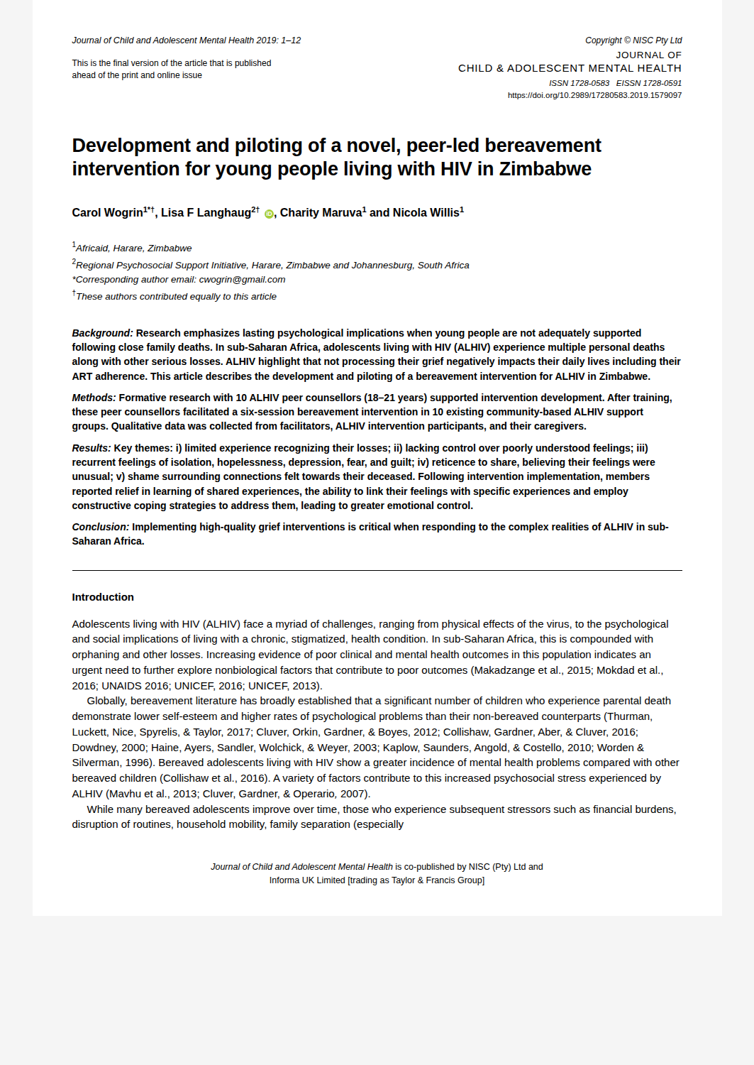Journal of Child and Adolescent Mental Health 2019: 1–12
This is the final version of the article that is published
ahead of the print and online issue
Copyright © NISC Pty Ltd
JOURNAL OF CHILD & ADOLESCENT MENTAL HEALTH
ISSN 1728-0583 EISSN 1728-0591
https://doi.org/10.2989/17280583.2019.1579097
Development and piloting of a novel, peer-led bereavement intervention for young people living with HIV in Zimbabwe
Carol Wogrin1*†, Lisa F Langhaug2† iD, Charity Maruva1 and Nicola Willis1
1Africaid, Harare, Zimbabwe
2Regional Psychosocial Support Initiative, Harare, Zimbabwe and Johannesburg, South Africa
*Corresponding author email: cwogrin@gmail.com
†These authors contributed equally to this article
Background: Research emphasizes lasting psychological implications when young people are not adequately supported following close family deaths. In sub-Saharan Africa, adolescents living with HIV (ALHIV) experience multiple personal deaths along with other serious losses. ALHIV highlight that not processing their grief negatively impacts their daily lives including their ART adherence. This article describes the development and piloting of a bereavement intervention for ALHIV in Zimbabwe.
Methods: Formative research with 10 ALHIV peer counsellors (18–21 years) supported intervention development. After training, these peer counsellors facilitated a six-session bereavement intervention in 10 existing community-based ALHIV support groups. Qualitative data was collected from facilitators, ALHIV intervention participants, and their caregivers.
Results: Key themes: i) limited experience recognizing their losses; ii) lacking control over poorly understood feelings; iii) recurrent feelings of isolation, hopelessness, depression, fear, and guilt; iv) reticence to share, believing their feelings were unusual; v) shame surrounding connections felt towards their deceased. Following intervention implementation, members reported relief in learning of shared experiences, the ability to link their feelings with specific experiences and employ constructive coping strategies to address them, leading to greater emotional control.
Conclusion: Implementing high-quality grief interventions is critical when responding to the complex realities of ALHIV in sub-Saharan Africa.
Introduction
Adolescents living with HIV (ALHIV) face a myriad of challenges, ranging from physical effects of the virus, to the psychological and social implications of living with a chronic, stigmatized, health condition. In sub-Saharan Africa, this is compounded with orphaning and other losses. Increasing evidence of poor clinical and mental health outcomes in this population indicates an urgent need to further explore nonbiological factors that contribute to poor outcomes (Makadzange et al., 2015; Mokdad et al., 2016; UNAIDS 2016; UNICEF, 2016; UNICEF, 2013).
Globally, bereavement literature has broadly established that a significant number of children who experience parental death demonstrate lower self-esteem and higher rates of psychological problems than their non-bereaved counterparts (Thurman, Luckett, Nice, Spyrelis, & Taylor, 2017; Cluver, Orkin, Gardner, & Boyes, 2012; Collishaw, Gardner, Aber, & Cluver, 2016; Dowdney, 2000; Haine, Ayers, Sandler, Wolchick, & Weyer, 2003; Kaplow, Saunders, Angold, & Costello, 2010; Worden & Silverman, 1996). Bereaved adolescents living with HIV show a greater incidence of mental health problems compared with other bereaved children (Collishaw et al., 2016). A variety of factors contribute to this increased psychosocial stress experienced by ALHIV (Mavhu et al., 2013; Cluver, Gardner, & Operario, 2007).
While many bereaved adolescents improve over time, those who experience subsequent stressors such as financial burdens, disruption of routines, household mobility, family separation (especially
Journal of Child and Adolescent Mental Health is co-published by NISC (Pty) Ltd and
Informa UK Limited [trading as Taylor & Francis Group]